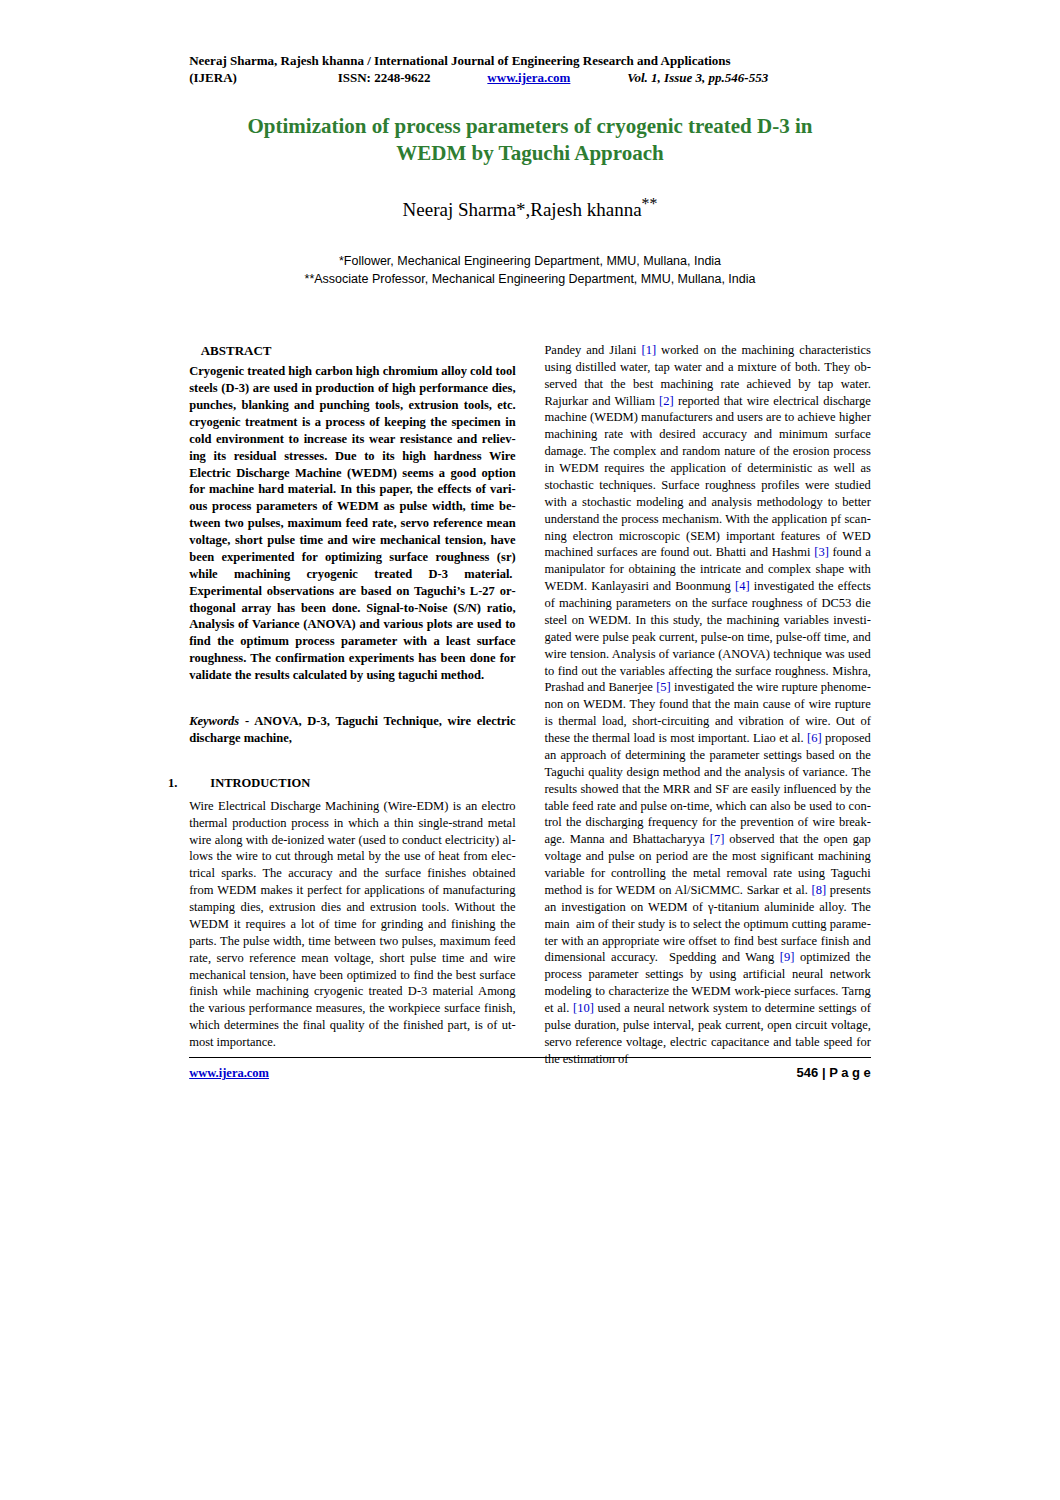Neeraj Sharma, Rajesh khanna / International Journal of Engineering Research and Applications (IJERA) ISSN: 2248-9622www.ijera.com Vol. 1, Issue 3, pp.546-553
Optimization of process parameters of cryogenic treated D-3 in WEDM by Taguchi Approach
Neeraj Sharma*,Rajesh khanna**
*Follower, Mechanical Engineering Department, MMU, Mullana, India
**Associate Professor, Mechanical Engineering Department, MMU, Mullana, India
ABSTRACT
Cryogenic treated high carbon high chromium alloy cold tool steels (D-3) are used in production of high performance dies, punches, blanking and punching tools, extrusion tools, etc. cryogenic treatment is a process of keeping the specimen in cold environment to increase its wear resistance and relieving its residual stresses. Due to its high hardness Wire Electric Discharge Machine (WEDM) seems a good option for machine hard material. In this paper, the effects of various process parameters of WEDM as pulse width, time between two pulses, maximum feed rate, servo reference mean voltage, short pulse time and wire mechanical tension, have been experimented for optimizing surface roughness (sr) while machining cryogenic treated D-3 material. Experimental observations are based on Taguchi’s L-27 orthogonal array has been done. Signal-to-Noise (S/N) ratio, Analysis of Variance (ANOVA) and various plots are used to find the optimum process parameter with a least surface roughness. The confirmation experiments has been done for validate the results calculated by using taguchi method.
Keywords - ANOVA, D-3, Taguchi Technique, wire electric discharge machine,
1. INTRODUCTION
Wire Electrical Discharge Machining (Wire-EDM) is an electro thermal production process in which a thin single-strand metal wire along with de-ionized water (used to conduct electricity) allows the wire to cut through metal by the use of heat from electrical sparks. The accuracy and the surface finishes obtained from WEDM makes it perfect for applications of manufacturing stamping dies, extrusion dies and extrusion tools. Without the WEDM it requires a lot of time for grinding and finishing the parts. The pulse width, time between two pulses, maximum feed rate, servo reference mean voltage, short pulse time and wire mechanical tension, have been optimized to find the best surface finish while machining cryogenic treated D-3 material Among the various performance measures, the workpiece surface finish, which determines the final quality of the finished part, is of utmost importance.
Pandey and Jilani [1] worked on the machining characteristics using distilled water, tap water and a mixture of both. They observed that the best machining rate achieved by tap water. Rajurkar and William [2] reported that wire electrical discharge machine (WEDM) manufacturers and users are to achieve higher machining rate with desired accuracy and minimum surface damage. The complex and random nature of the erosion process in WEDM requires the application of deterministic as well as stochastic techniques. Surface roughness profiles were studied with a stochastic modeling and analysis methodology to better understand the process mechanism. With the application pf scanning electron microscopic (SEM) important features of WED machined surfaces are found out. Bhatti and Hashmi [3] found a manipulator for obtaining the intricate and complex shape with WEDM. Kanlayasiri and Boonmung [4] investigated the effects of machining parameters on the surface roughness of DC53 die steel on WEDM. In this study, the machining variables investigated were pulse peak current, pulse-on time, pulse-off time, and wire tension. Analysis of variance (ANOVA) technique was used to find out the variables affecting the surface roughness. Mishra, Prashad and Banerjee [5] investigated the wire rupture phenomenon on WEDM. They found that the main cause of wire rupture is thermal load, short-circuiting and vibration of wire. Out of these the thermal load is most important. Liao et al. [6] proposed an approach of determining the parameter settings based on the Taguchi quality design method and the analysis of variance. The results showed that the MRR and SF are easily influenced by the table feed rate and pulse on-time, which can also be used to control the discharging frequency for the prevention of wire breakage. Manna and Bhattacharyya [7] observed that the open gap voltage and pulse on period are the most significant machining variable for controlling the metal removal rate using Taguchi method is for WEDM on Al/SiCMMC. Sarkar et al. [8] presents an investigation on WEDM of γ-titanium aluminide alloy. The main aim of their study is to select the optimum cutting parameter with an appropriate wire offset to find best surface finish and dimensional accuracy. Spedding and Wang [9] optimized the process parameter settings by using artificial neural network modeling to characterize the WEDM work-piece surfaces. Tarng et al. [10] used a neural network system to determine settings of pulse duration, pulse interval, peak current, open circuit voltage, servo reference voltage, electric capacitance and table speed for the estimation of
www.ijera.com 546 | P a g e